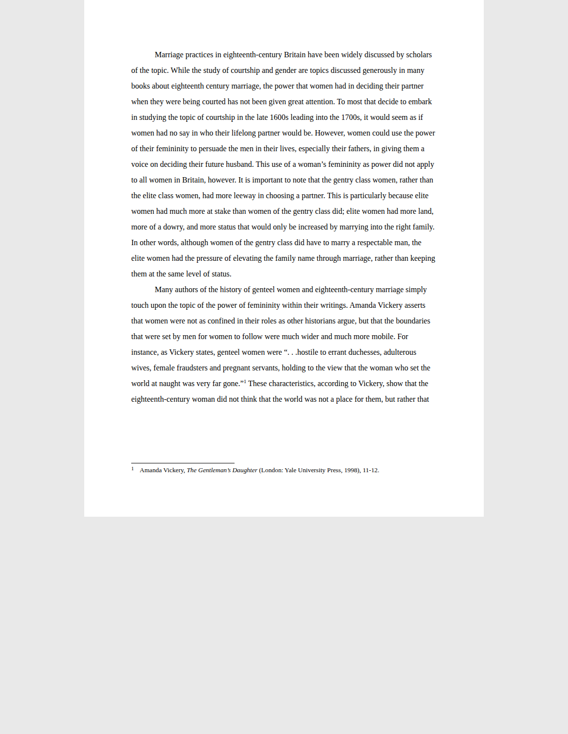Marriage practices in eighteenth-century Britain have been widely discussed by scholars of the topic. While the study of courtship and gender are topics discussed generously in many books about eighteenth century marriage, the power that women had in deciding their partner when they were being courted has not been given great attention. To most that decide to embark in studying the topic of courtship in the late 1600s leading into the 1700s, it would seem as if women had no say in who their lifelong partner would be. However, women could use the power of their femininity to persuade the men in their lives, especially their fathers, in giving them a voice on deciding their future husband. This use of a woman’s femininity as power did not apply to all women in Britain, however. It is important to note that the gentry class women, rather than the elite class women, had more leeway in choosing a partner. This is particularly because elite women had much more at stake than women of the gentry class did; elite women had more land, more of a dowry, and more status that would only be increased by marrying into the right family. In other words, although women of the gentry class did have to marry a respectable man, the elite women had the pressure of elevating the family name through marriage, rather than keeping them at the same level of status.
Many authors of the history of genteel women and eighteenth-century marriage simply touch upon the topic of the power of femininity within their writings. Amanda Vickery asserts that women were not as confined in their roles as other historians argue, but that the boundaries that were set by men for women to follow were much wider and much more mobile. For instance, as Vickery states, genteel women were “. . .hostile to errant duchesses, adulterous wives, female fraudsters and pregnant servants, holding to the view that the woman who set the world at naught was very far gone.”1 These characteristics, according to Vickery, show that the eighteenth-century woman did not think that the world was not a place for them, but rather that
1 Amanda Vickery, The Gentleman’s Daughter (London: Yale University Press, 1998), 11-12.